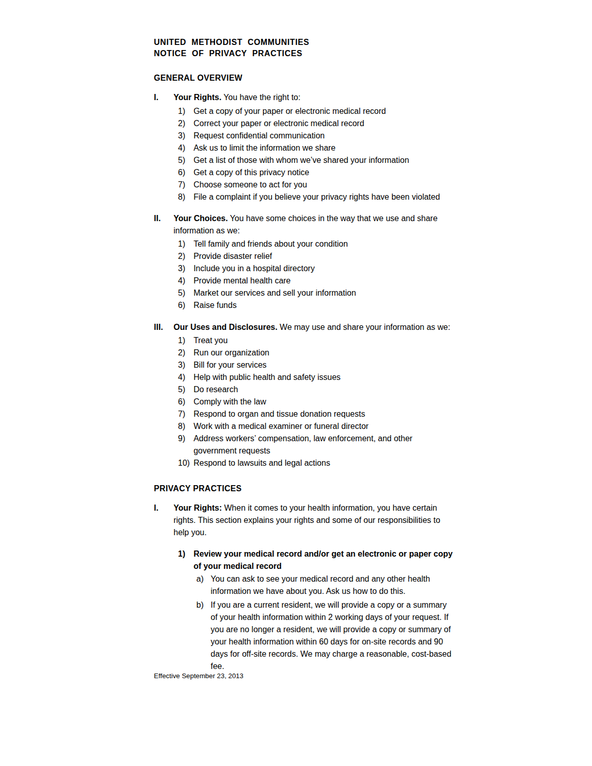UNITED METHODIST COMMUNITIES
NOTICE OF PRIVACY PRACTICES
GENERAL OVERVIEW
I.
Your Rights. You have the right to:
Get a copy of your paper or electronic medical record
Correct your paper or electronic medical record
Request confidential communication
Ask us to limit the information we share
Get a list of those with whom we’ve shared your information
Get a copy of this privacy notice
Choose someone to act for you
File a complaint if you believe your privacy rights have been violated
II.
Your Choices. You have some choices in the way that we use and share information as we:
Tell family and friends about your condition
Provide disaster relief
Include you in a hospital directory
Provide mental health care
Market our services and sell your information
Raise funds
III.
Our Uses and Disclosures. We may use and share your information as we:
Treat you
Run our organization
Bill for your services
Help with public health and safety issues
Do research
Comply with the law
Respond to organ and tissue donation requests
Work with a medical examiner or funeral director
Address workers’ compensation, law enforcement, and other government requests
Respond to lawsuits and legal actions
PRIVACY PRACTICES
I. Your Rights: When it comes to your health information, you have certain rights. This section explains your rights and some of our responsibilities to help you.
Review your medical record and/or get an electronic or paper copy of your medical record
You can ask to see your medical record and any other health information we have about you. Ask us how to do this.
If you are a current resident, we will provide a copy or a summary of your health information within 2 working days of your request. If you are no longer a resident, we will provide a copy or summary of your health information within 60 days for on-site records and 90 days for off-site records. We may charge a reasonable, cost-based fee.
Effective September 23, 2013